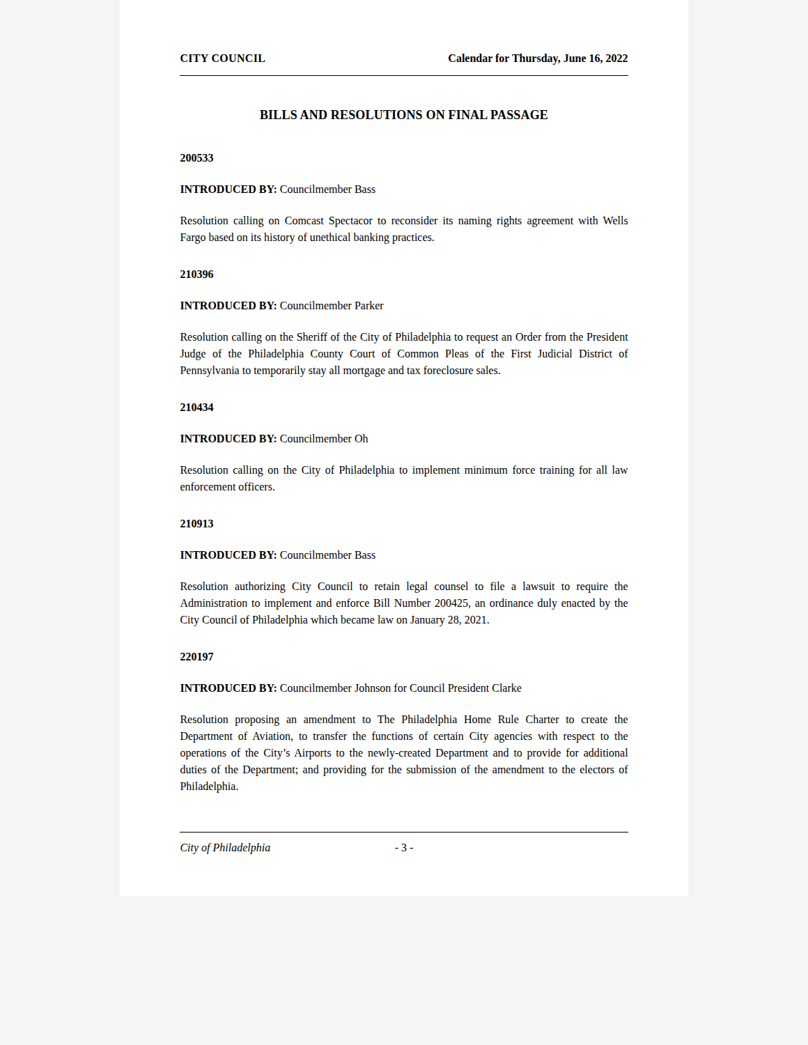City Council
Calendar for Thursday, June 16, 2022
BILLS AND RESOLUTIONS ON FINAL PASSAGE
200533
INTRODUCED BY: Councilmember Bass
Resolution calling on Comcast Spectacor to reconsider its naming rights agreement with Wells Fargo based on its history of unethical banking practices.
210396
INTRODUCED BY: Councilmember Parker
Resolution calling on the Sheriff of the City of Philadelphia to request an Order from the President Judge of the Philadelphia County Court of Common Pleas of the First Judicial District of Pennsylvania to temporarily stay all mortgage and tax foreclosure sales.
210434
INTRODUCED BY: Councilmember Oh
Resolution calling on the City of Philadelphia to implement minimum force training for all law enforcement officers.
210913
INTRODUCED BY: Councilmember Bass
Resolution authorizing City Council to retain legal counsel to file a lawsuit to require the Administration to implement and enforce Bill Number 200425, an ordinance duly enacted by the City Council of Philadelphia which became law on January 28, 2021.
220197
INTRODUCED BY: Councilmember Johnson for Council President Clarke
Resolution proposing an amendment to The Philadelphia Home Rule Charter to create the Department of Aviation, to transfer the functions of certain City agencies with respect to the operations of the City’s Airports to the newly-created Department and to provide for additional duties of the Department; and providing for the submission of the amendment to the electors of Philadelphia.
City of Philadelphia
- 3 -